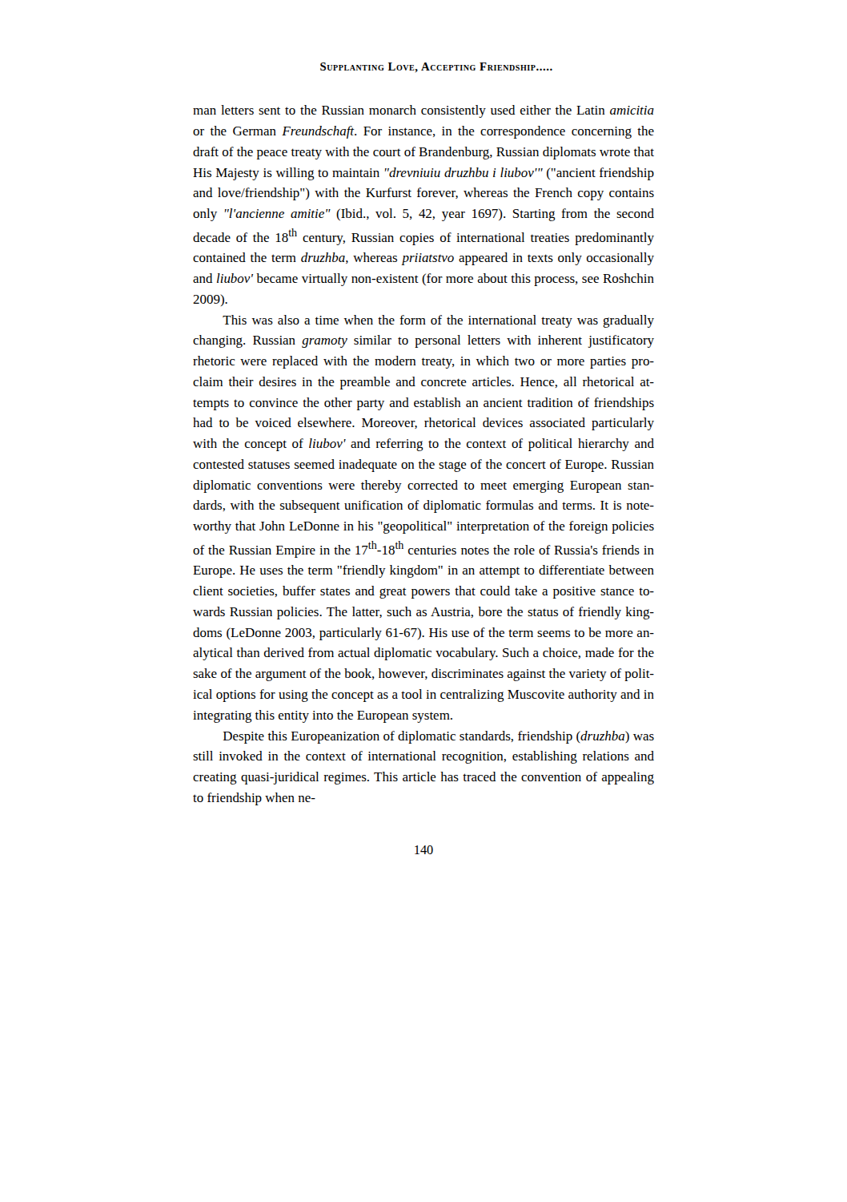Supplanting Love, Accepting Friendship.....
man letters sent to the Russian monarch consistently used either the Latin amicitia or the German Freundschaft. For instance, in the correspondence concerning the draft of the peace treaty with the court of Brandenburg, Russian diplomats wrote that His Majesty is willing to maintain "drevniuiu druzhbu i liubov'" ("ancient friendship and love/friendship") with the Kurfurst forever, whereas the French copy contains only "l'ancienne amitie" (Ibid., vol. 5, 42, year 1697). Starting from the second decade of the 18th century, Russian copies of international treaties predominantly contained the term druzhba, whereas priiatstvo appeared in texts only occasionally and liubov' became virtually non-existent (for more about this process, see Roshchin 2009).
This was also a time when the form of the international treaty was gradually changing. Russian gramoty similar to personal letters with inherent justificatory rhetoric were replaced with the modern treaty, in which two or more parties proclaim their desires in the preamble and concrete articles. Hence, all rhetorical attempts to convince the other party and establish an ancient tradition of friendships had to be voiced elsewhere. Moreover, rhetorical devices associated particularly with the concept of liubov' and referring to the context of political hierarchy and contested statuses seemed inadequate on the stage of the concert of Europe. Russian diplomatic conventions were thereby corrected to meet emerging European standards, with the subsequent unification of diplomatic formulas and terms. It is noteworthy that John LeDonne in his "geopolitical" interpretation of the foreign policies of the Russian Empire in the 17th-18th centuries notes the role of Russia's friends in Europe. He uses the term "friendly kingdom" in an attempt to differentiate between client societies, buffer states and great powers that could take a positive stance towards Russian policies. The latter, such as Austria, bore the status of friendly kingdoms (LeDonne 2003, particularly 61-67). His use of the term seems to be more analytical than derived from actual diplomatic vocabulary. Such a choice, made for the sake of the argument of the book, however, discriminates against the variety of political options for using the concept as a tool in centralizing Muscovite authority and in integrating this entity into the European system.
Despite this Europeanization of diplomatic standards, friendship (druzhba) was still invoked in the context of international recognition, establishing relations and creating quasi-juridical regimes. This article has traced the convention of appealing to friendship when ne-
140